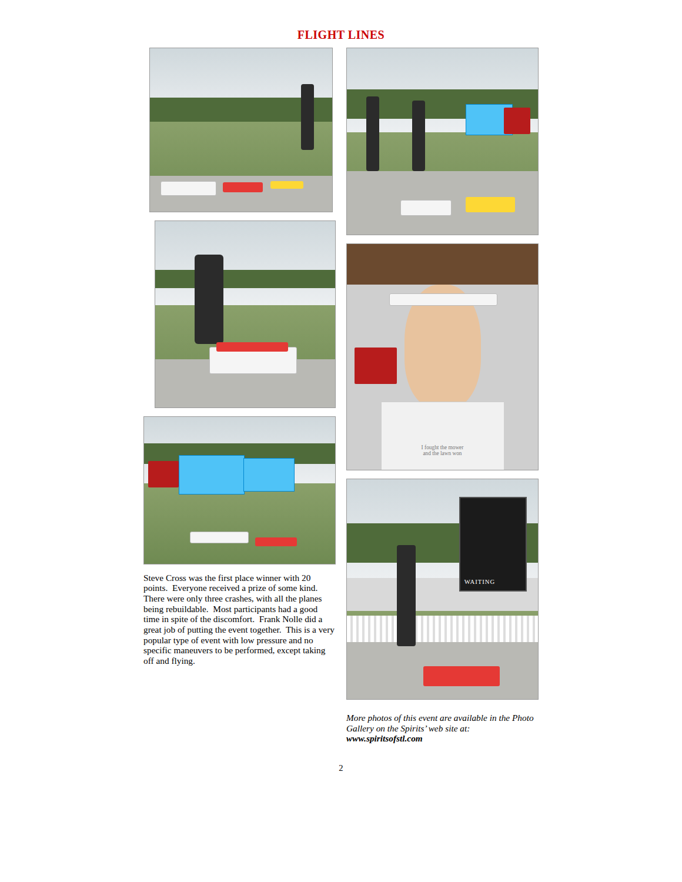FLIGHT LINES
Steve Cross was the first place winner with 20 points. Everyone received a prize of some kind. There were only three crashes, with all the planes being rebuildable. Most participants had a good time in spite of the discomfort. Frank Nolle did a great job of putting the event together. This is a very popular type of event with low pressure and no specific maneuvers to be performed, except taking off and flying.
I fought the mower
and the lawn won
WAITING
More photos of this event are available in the Photo Gallery on the Spirits’ web site at: www.spiritsofstl.com
2